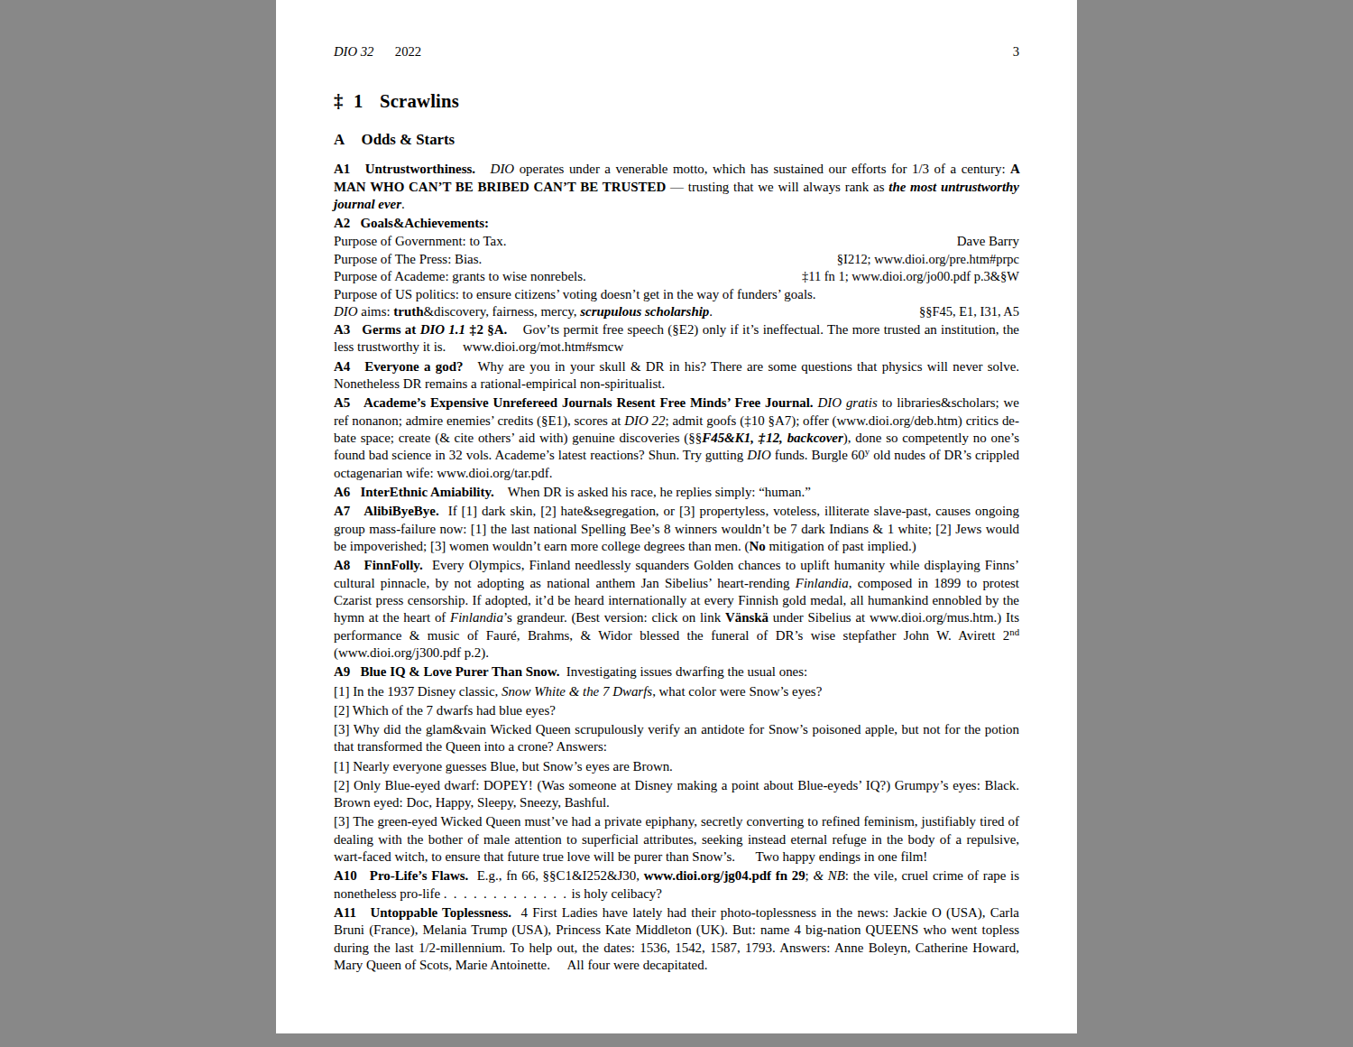DIO 322022
3
‡1 Scrawlins
AOdds & Starts
A1 Untrustworthiness. DIO operates under a venerable motto, which has sustained our efforts for 1/3 of a century: A MAN WHO CAN’T BE BRIBED CAN’T BE TRUSTED — trusting that we will always rank as the most untrustworthy journal ever.
A2 Goals&Achievements:
Purpose of Government: to Tax. Dave Barry
Purpose of The Press: Bias.§I212; www.dioi.org/pre.htm#prpc
Purpose of Academe: grants to wise nonrebels.‡11 fn 1; www.dioi.org/jo00.pdf p.3&§W
Purpose of US politics: to ensure citizens’ voting doesn’t get in the way of funders’ goals.
DIO aims: truth&discovery, fairness, mercy, scrupulous scholarship.§§F45, E1, I31, A5
A3 Germs at DIO 1.1 ‡2 §A. Gov’ts permit free speech (§E2) only if it’s ineffectual. The more trusted an institution, the less trustworthy it is. www.dioi.org/mot.htm#smcw
A4 Everyone a god? Why are you in your skull & DR in his? There are some questions that physics will never solve. Nonetheless DR remains a rational-empirical non-spiritualist.
A5 Academe’s Expensive Unrefereed Journals Resent Free Minds’ Free Journal. DIO gratis to libraries&scholars; we ref nonanon; admire enemies’ credits (§E1), scores at DIO 22; admit goofs (‡10 §A7); offer (www.dioi.org/deb.htm) critics debate space; create (& cite others’ aid with) genuine discoveries (§§F45&K1, ‡12, backcover), done so competently no one’s found bad science in 32 vols. Academe’s latest reactions? Shun. Try gutting DIO funds. Burgle 60y old nudes of DR’s crippled octagenarian wife: www.dioi.org/tar.pdf.
A6 InterEthnic Amiability. When DR is asked his race, he replies simply: “human.”
A7 AlibiByeBye. If [1] dark skin, [2] hate&segregation, or [3] propertyless, voteless, illiterate slave-past, causes ongoing group mass-failure now: [1] the last national Spelling Bee’s 8 winners wouldn’t be 7 dark Indians & 1 white; [2] Jews would be impoverished; [3] women wouldn’t earn more college degrees than men. (No mitigation of past implied.)
A8 FinnFolly. Every Olympics, Finland needlessly squanders Golden chances to uplift humanity while displaying Finns’ cultural pinnacle, by not adopting as national anthem Jan Sibelius’ heart-rending Finlandia, composed in 1899 to protest Czarist press censorship. If adopted, it’d be heard internationally at every Finnish gold medal, all humankind ennobled by the hymn at the heart of Finlandia’s grandeur. (Best version: click on link Vänskä under Sibelius at www.dioi.org/mus.htm.) Its performance & music of Fauré, Brahms, & Widor blessed the funeral of DR’s wise stepfather John W. Avirett 2nd (www.dioi.org/j300.pdf p.2).
A9 Blue IQ & Love Purer Than Snow. Investigating issues dwarfing the usual ones:
[1] In the 1937 Disney classic, Snow White & the 7 Dwarfs, what color were Snow’s eyes?
[2] Which of the 7 dwarfs had blue eyes?
[3] Why did the glam&vain Wicked Queen scrupulously verify an antidote for Snow’s poisoned apple, but not for the potion that transformed the Queen into a crone? Answers:
[1] Nearly everyone guesses Blue, but Snow’s eyes are Brown.
[2] Only Blue-eyed dwarf: DOPEY! (Was someone at Disney making a point about Blue-eyeds’ IQ?) Grumpy’s eyes: Black. Brown eyed: Doc, Happy, Sleepy, Sneezy, Bashful.
[3] The green-eyed Wicked Queen must’ve had a private epiphany, secretly converting to refined feminism, justifiably tired of dealing with the bother of male attention to superficial attributes, seeking instead eternal refuge in the body of a repulsive, wart-faced witch, to ensure that future true love will be purer than Snow’s. Two happy endings in one film!
A10 Pro-Life’s Flaws. E.g., fn 66, §§C1&I252&J30, www.dioi.org/jg04.pdf fn 29; & NB: the vile, cruel crime of rape is nonetheless pro-life . . . . . . . . . . . . . is holy celibacy?
A11 Untoppable Toplessness. 4 First Ladies have lately had their photo-toplessness in the news: Jackie O (USA), Carla Bruni (France), Melania Trump (USA), Princess Kate Middleton (UK). But: name 4 big-nation QUEENS who went topless during the last 1/2-millennium. To help out, the dates: 1536, 1542, 1587, 1793. Answers: Anne Boleyn, Catherine Howard, Mary Queen of Scots, Marie Antoinette. All four were decapitated.